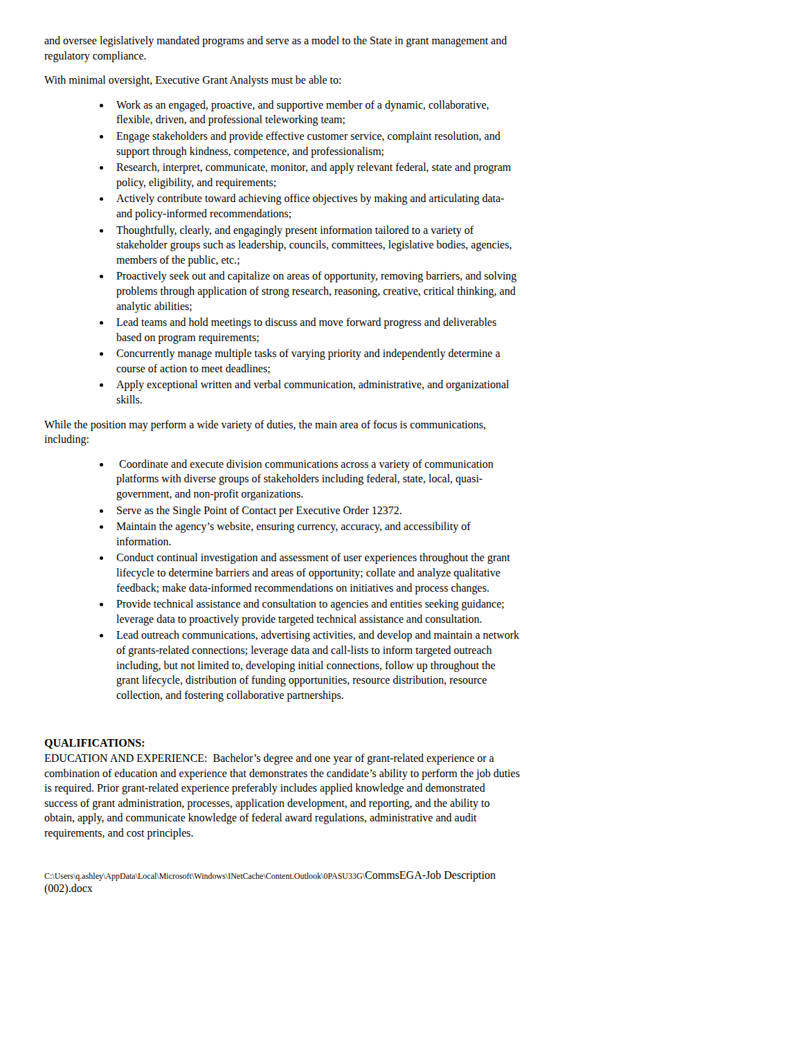and oversee legislatively mandated programs and serve as a model to the State in grant management and regulatory compliance.
With minimal oversight, Executive Grant Analysts must be able to:
Work as an engaged, proactive, and supportive member of a dynamic, collaborative, flexible, driven, and professional teleworking team;
Engage stakeholders and provide effective customer service, complaint resolution, and support through kindness, competence, and professionalism;
Research, interpret, communicate, monitor, and apply relevant federal, state and program policy, eligibility, and requirements;
Actively contribute toward achieving office objectives by making and articulating data- and policy-informed recommendations;
Thoughtfully, clearly, and engagingly present information tailored to a variety of stakeholder groups such as leadership, councils, committees, legislative bodies, agencies, members of the public, etc.;
Proactively seek out and capitalize on areas of opportunity, removing barriers, and solving problems through application of strong research, reasoning, creative, critical thinking, and analytic abilities;
Lead teams and hold meetings to discuss and move forward progress and deliverables based on program requirements;
Concurrently manage multiple tasks of varying priority and independently determine a course of action to meet deadlines;
Apply exceptional written and verbal communication, administrative, and organizational skills.
While the position may perform a wide variety of duties, the main area of focus is communications, including:
Coordinate and execute division communications across a variety of communication platforms with diverse groups of stakeholders including federal, state, local, quasi-government, and non-profit organizations.
Serve as the Single Point of Contact per Executive Order 12372.
Maintain the agency’s website, ensuring currency, accuracy, and accessibility of information.
Conduct continual investigation and assessment of user experiences throughout the grant lifecycle to determine barriers and areas of opportunity; collate and analyze qualitative feedback; make data-informed recommendations on initiatives and process changes.
Provide technical assistance and consultation to agencies and entities seeking guidance; leverage data to proactively provide targeted technical assistance and consultation.
Lead outreach communications, advertising activities, and develop and maintain a network of grants-related connections; leverage data and call-lists to inform targeted outreach including, but not limited to, developing initial connections, follow up throughout the grant lifecycle, distribution of funding opportunities, resource distribution, resource collection, and fostering collaborative partnerships.
QUALIFICATIONS:
EDUCATION AND EXPERIENCE: Bachelor’s degree and one year of grant-related experience or a combination of education and experience that demonstrates the candidate’s ability to perform the job duties is required. Prior grant-related experience preferably includes applied knowledge and demonstrated success of grant administration, processes, application development, and reporting, and the ability to obtain, apply, and communicate knowledge of federal award regulations, administrative and audit requirements, and cost principles.
C:\Users\q.ashley\AppData\Local\Microsoft\Windows\INetCache\Content.Outlook\0PASU33G\CommsEGA-Job Description (002).docx